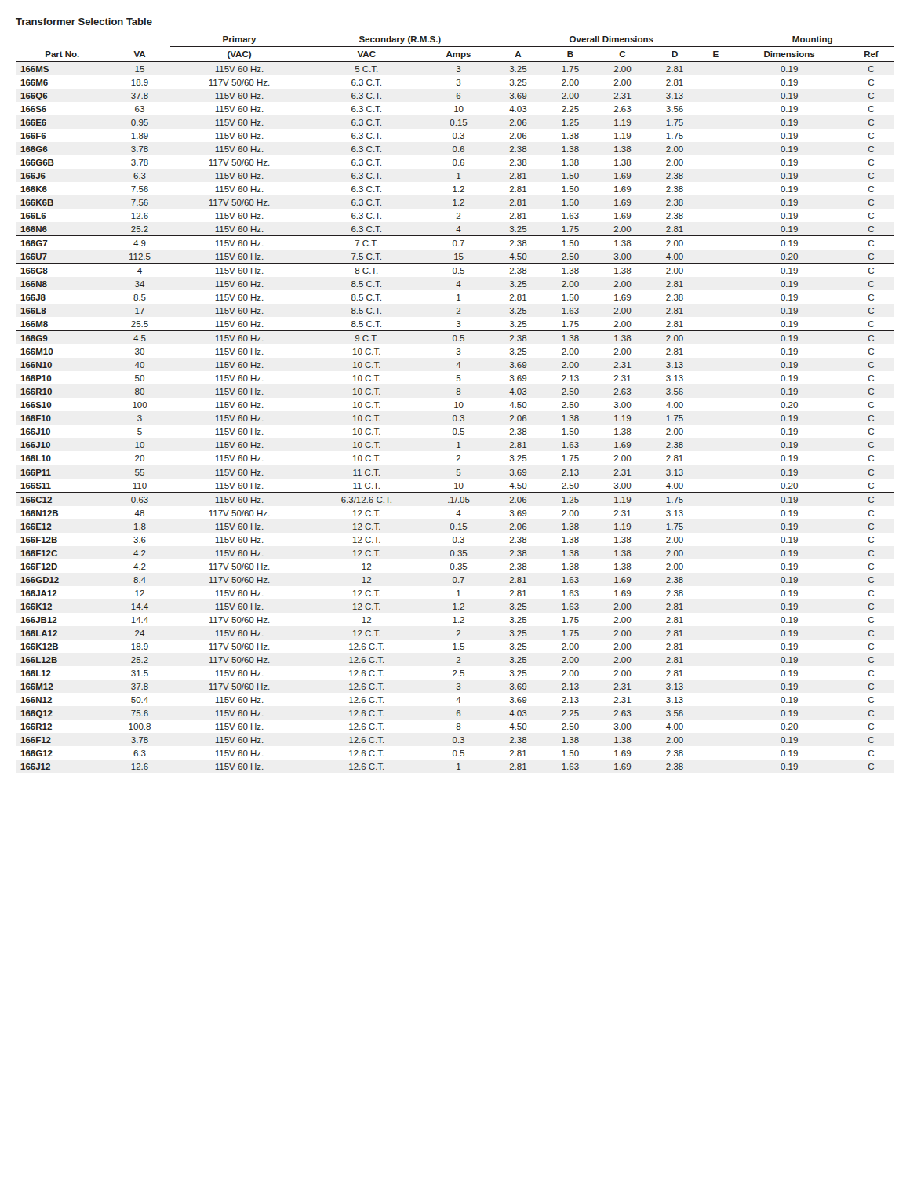Transformer Selection Table
| | | Primary | Secondary (R.M.S.) | Overall Dimensions | Mounting |
| --- | --- | --- | --- | --- | --- |
| Part No. | VA | (VAC) | VAC | Amps | A | B | C | D | E | Dimensions | Ref |
| 166MS | 15 | 115V 60 Hz. | 5 C.T. | 3 | 3.25 | 1.75 | 2.00 | 2.81 | | 0.19 | C |
| 166M6 | 18.9 | 117V 50/60 Hz. | 6.3 C.T. | 3 | 3.25 | 2.00 | 2.00 | 2.81 | | 0.19 | C |
| 166Q6 | 37.8 | 115V 60 Hz. | 6.3 C.T. | 6 | 3.69 | 2.00 | 2.31 | 3.13 | | 0.19 | C |
| 166S6 | 63 | 115V 60 Hz. | 6.3 C.T. | 10 | 4.03 | 2.25 | 2.63 | 3.56 | | 0.19 | C |
| 166E6 | 0.95 | 115V 60 Hz. | 6.3 C.T. | 0.15 | 2.06 | 1.25 | 1.19 | 1.75 | | 0.19 | C |
| 166F6 | 1.89 | 115V 60 Hz. | 6.3 C.T. | 0.3 | 2.06 | 1.38 | 1.19 | 1.75 | | 0.19 | C |
| 166G6 | 3.78 | 115V 60 Hz. | 6.3 C.T. | 0.6 | 2.38 | 1.38 | 1.38 | 2.00 | | 0.19 | C |
| 166G6B | 3.78 | 117V 50/60 Hz. | 6.3 C.T. | 0.6 | 2.38 | 1.38 | 1.38 | 2.00 | | 0.19 | C |
| 166J6 | 6.3 | 115V 60 Hz. | 6.3 C.T. | 1 | 2.81 | 1.50 | 1.69 | 2.38 | | 0.19 | C |
| 166K6 | 7.56 | 115V 60 Hz. | 6.3 C.T. | 1.2 | 2.81 | 1.50 | 1.69 | 2.38 | | 0.19 | C |
| 166K6B | 7.56 | 117V 50/60 Hz. | 6.3 C.T. | 1.2 | 2.81 | 1.50 | 1.69 | 2.38 | | 0.19 | C |
| 166L6 | 12.6 | 115V 60 Hz. | 6.3 C.T. | 2 | 2.81 | 1.63 | 1.69 | 2.38 | | 0.19 | C |
| 166N6 | 25.2 | 115V 60 Hz. | 6.3 C.T. | 4 | 3.25 | 1.75 | 2.00 | 2.81 | | 0.19 | C |
| 166G7 | 4.9 | 115V 60 Hz. | 7 C.T. | 0.7 | 2.38 | 1.50 | 1.38 | 2.00 | | 0.19 | C |
| 166U7 | 112.5 | 115V 60 Hz. | 7.5 C.T. | 15 | 4.50 | 2.50 | 3.00 | 4.00 | | 0.20 | C |
| 166G8 | 4 | 115V 60 Hz. | 8 C.T. | 0.5 | 2.38 | 1.38 | 1.38 | 2.00 | | 0.19 | C |
| 166N8 | 34 | 115V 60 Hz. | 8.5 C.T. | 4 | 3.25 | 2.00 | 2.00 | 2.81 | | 0.19 | C |
| 166J8 | 8.5 | 115V 60 Hz. | 8.5 C.T. | 1 | 2.81 | 1.50 | 1.69 | 2.38 | | 0.19 | C |
| 166L8 | 17 | 115V 60 Hz. | 8.5 C.T. | 2 | 3.25 | 1.63 | 2.00 | 2.81 | | 0.19 | C |
| 166M8 | 25.5 | 115V 60 Hz. | 8.5 C.T. | 3 | 3.25 | 1.75 | 2.00 | 2.81 | | 0.19 | C |
| 166G9 | 4.5 | 115V 60 Hz. | 9 C.T. | 0.5 | 2.38 | 1.38 | 1.38 | 2.00 | | 0.19 | C |
| 166M10 | 30 | 115V 60 Hz. | 10 C.T. | 3 | 3.25 | 2.00 | 2.00 | 2.81 | | 0.19 | C |
| 166N10 | 40 | 115V 60 Hz. | 10 C.T. | 4 | 3.69 | 2.00 | 2.31 | 3.13 | | 0.19 | C |
| 166P10 | 50 | 115V 60 Hz. | 10 C.T. | 5 | 3.69 | 2.13 | 2.31 | 3.13 | | 0.19 | C |
| 166R10 | 80 | 115V 60 Hz. | 10 C.T. | 8 | 4.03 | 2.50 | 2.63 | 3.56 | | 0.19 | C |
| 166S10 | 100 | 115V 60 Hz. | 10 C.T. | 10 | 4.50 | 2.50 | 3.00 | 4.00 | | 0.20 | C |
| 166F10 | 3 | 115V 60 Hz. | 10 C.T. | 0.3 | 2.06 | 1.38 | 1.19 | 1.75 | | 0.19 | C |
| 166J10 | 5 | 115V 60 Hz. | 10 C.T. | 0.5 | 2.38 | 1.50 | 1.38 | 2.00 | | 0.19 | C |
| 166J10 | 10 | 115V 60 Hz. | 10 C.T. | 1 | 2.81 | 1.63 | 1.69 | 2.38 | | 0.19 | C |
| 166L10 | 20 | 115V 60 Hz. | 10 C.T. | 2 | 3.25 | 1.75 | 2.00 | 2.81 | | 0.19 | C |
| 166P11 | 55 | 115V 60 Hz. | 11 C.T. | 5 | 3.69 | 2.13 | 2.31 | 3.13 | | 0.19 | C |
| 166S11 | 110 | 115V 60 Hz. | 11 C.T. | 10 | 4.50 | 2.50 | 3.00 | 4.00 | | 0.20 | C |
| 166C12 | 0.63 | 115V 60 Hz. | 6.3/12.6 C.T. | .1/.05 | 2.06 | 1.25 | 1.19 | 1.75 | | 0.19 | C |
| 166N12B | 48 | 117V 50/60 Hz. | 12 C.T. | 4 | 3.69 | 2.00 | 2.31 | 3.13 | | 0.19 | C |
| 166E12 | 1.8 | 115V 60 Hz. | 12 C.T. | 0.15 | 2.06 | 1.38 | 1.19 | 1.75 | | 0.19 | C |
| 166F12B | 3.6 | 115V 60 Hz. | 12 C.T. | 0.3 | 2.38 | 1.38 | 1.38 | 2.00 | | 0.19 | C |
| 166F12C | 4.2 | 115V 60 Hz. | 12 C.T. | 0.35 | 2.38 | 1.38 | 1.38 | 2.00 | | 0.19 | C |
| 166F12D | 4.2 | 117V 50/60 Hz. | 12 | 0.35 | 2.38 | 1.38 | 1.38 | 2.00 | | 0.19 | C |
| 166GD12 | 8.4 | 117V 50/60 Hz. | 12 | 0.7 | 2.81 | 1.63 | 1.69 | 2.38 | | 0.19 | C |
| 166JA12 | 12 | 115V 60 Hz. | 12 C.T. | 1 | 2.81 | 1.63 | 1.69 | 2.38 | | 0.19 | C |
| 166K12 | 14.4 | 115V 60 Hz. | 12 C.T. | 1.2 | 3.25 | 1.63 | 2.00 | 2.81 | | 0.19 | C |
| 166JB12 | 14.4 | 117V 50/60 Hz. | 12 | 1.2 | 3.25 | 1.75 | 2.00 | 2.81 | | 0.19 | C |
| 166LA12 | 24 | 115V 60 Hz. | 12 C.T. | 2 | 3.25 | 1.75 | 2.00 | 2.81 | | 0.19 | C |
| 166K12B | 18.9 | 117V 50/60 Hz. | 12.6 C.T. | 1.5 | 3.25 | 2.00 | 2.00 | 2.81 | | 0.19 | C |
| 166L12B | 25.2 | 117V 50/60 Hz. | 12.6 C.T. | 2 | 3.25 | 2.00 | 2.00 | 2.81 | | 0.19 | C |
| 166L12 | 31.5 | 115V 60 Hz. | 12.6 C.T. | 2.5 | 3.25 | 2.00 | 2.00 | 2.81 | | 0.19 | C |
| 166M12 | 37.8 | 117V 50/60 Hz. | 12.6 C.T. | 3 | 3.69 | 2.13 | 2.31 | 3.13 | | 0.19 | C |
| 166N12 | 50.4 | 115V 60 Hz. | 12.6 C.T. | 4 | 3.69 | 2.13 | 2.31 | 3.13 | | 0.19 | C |
| 166Q12 | 75.6 | 115V 60 Hz. | 12.6 C.T. | 6 | 4.03 | 2.25 | 2.63 | 3.56 | | 0.19 | C |
| 166R12 | 100.8 | 115V 60 Hz. | 12.6 C.T. | 8 | 4.50 | 2.50 | 3.00 | 4.00 | | 0.20 | C |
| 166F12 | 3.78 | 115V 60 Hz. | 12.6 C.T. | 0.3 | 2.38 | 1.38 | 1.38 | 2.00 | | 0.19 | C |
| 166G12 | 6.3 | 115V 60 Hz. | 12.6 C.T. | 0.5 | 2.81 | 1.50 | 1.69 | 2.38 | | 0.19 | C |
| 166J12 | 12.6 | 115V 60 Hz. | 12.6 C.T. | 1 | 2.81 | 1.63 | 1.69 | 2.38 | | 0.19 | C |